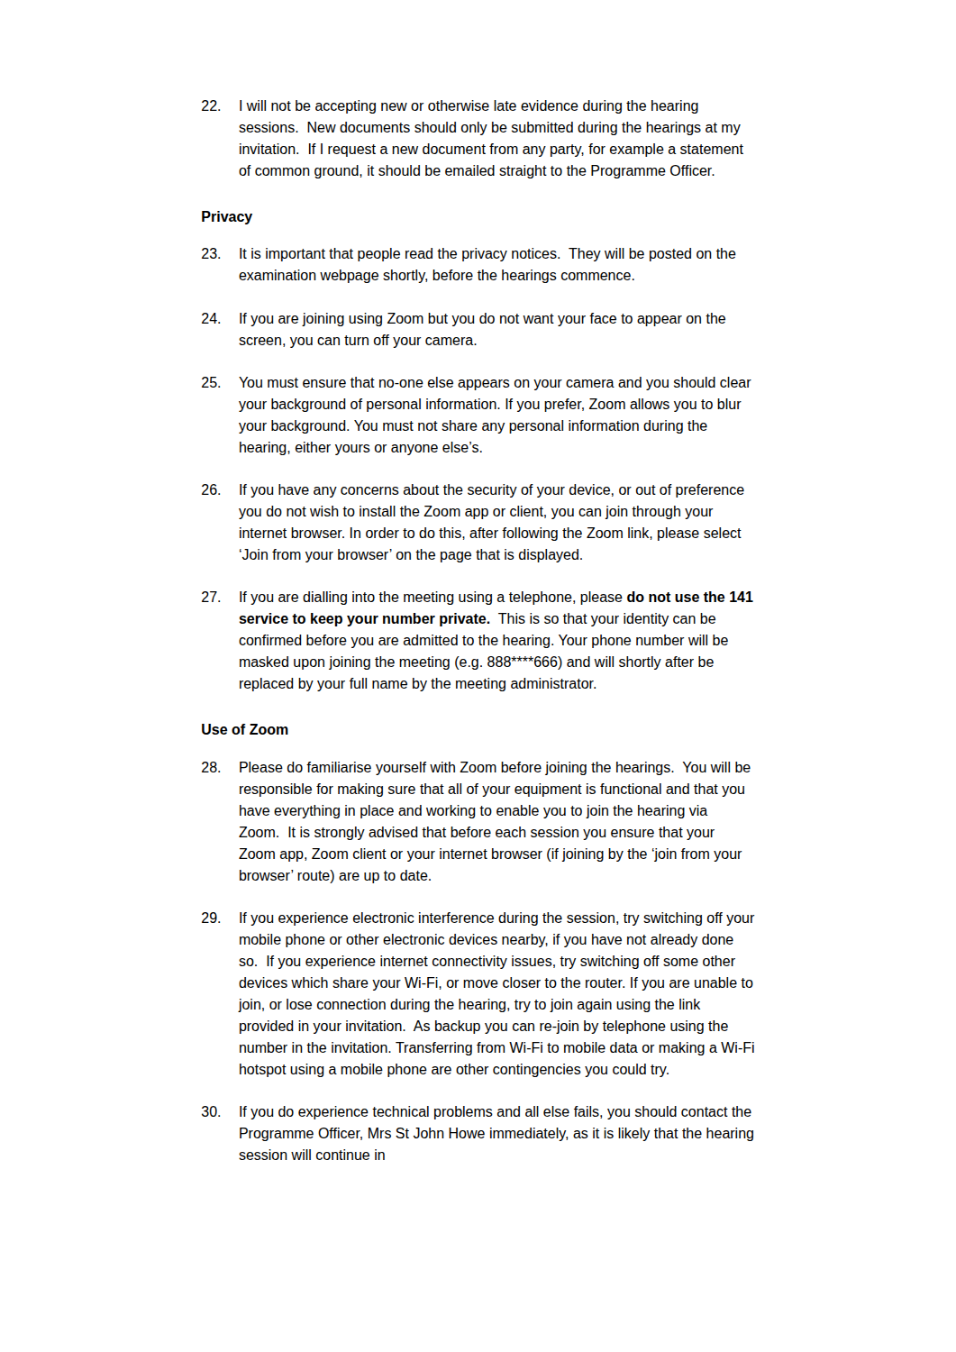22. I will not be accepting new or otherwise late evidence during the hearing sessions. New documents should only be submitted during the hearings at my invitation. If I request a new document from any party, for example a statement of common ground, it should be emailed straight to the Programme Officer.
Privacy
23. It is important that people read the privacy notices. They will be posted on the examination webpage shortly, before the hearings commence.
24. If you are joining using Zoom but you do not want your face to appear on the screen, you can turn off your camera.
25. You must ensure that no-one else appears on your camera and you should clear your background of personal information. If you prefer, Zoom allows you to blur your background. You must not share any personal information during the hearing, either yours or anyone else’s.
26. If you have any concerns about the security of your device, or out of preference you do not wish to install the Zoom app or client, you can join through your internet browser. In order to do this, after following the Zoom link, please select ‘Join from your browser’ on the page that is displayed.
27. If you are dialling into the meeting using a telephone, please do not use the 141 service to keep your number private. This is so that your identity can be confirmed before you are admitted to the hearing. Your phone number will be masked upon joining the meeting (e.g. 888****666) and will shortly after be replaced by your full name by the meeting administrator.
Use of Zoom
28. Please do familiarise yourself with Zoom before joining the hearings. You will be responsible for making sure that all of your equipment is functional and that you have everything in place and working to enable you to join the hearing via Zoom. It is strongly advised that before each session you ensure that your Zoom app, Zoom client or your internet browser (if joining by the ‘join from your browser’ route) are up to date.
29. If you experience electronic interference during the session, try switching off your mobile phone or other electronic devices nearby, if you have not already done so. If you experience internet connectivity issues, try switching off some other devices which share your Wi-Fi, or move closer to the router. If you are unable to join, or lose connection during the hearing, try to join again using the link provided in your invitation. As backup you can re-join by telephone using the number in the invitation. Transferring from Wi-Fi to mobile data or making a Wi-Fi hotspot using a mobile phone are other contingencies you could try.
30. If you do experience technical problems and all else fails, you should contact the Programme Officer, Mrs St John Howe immediately, as it is likely that the hearing session will continue in